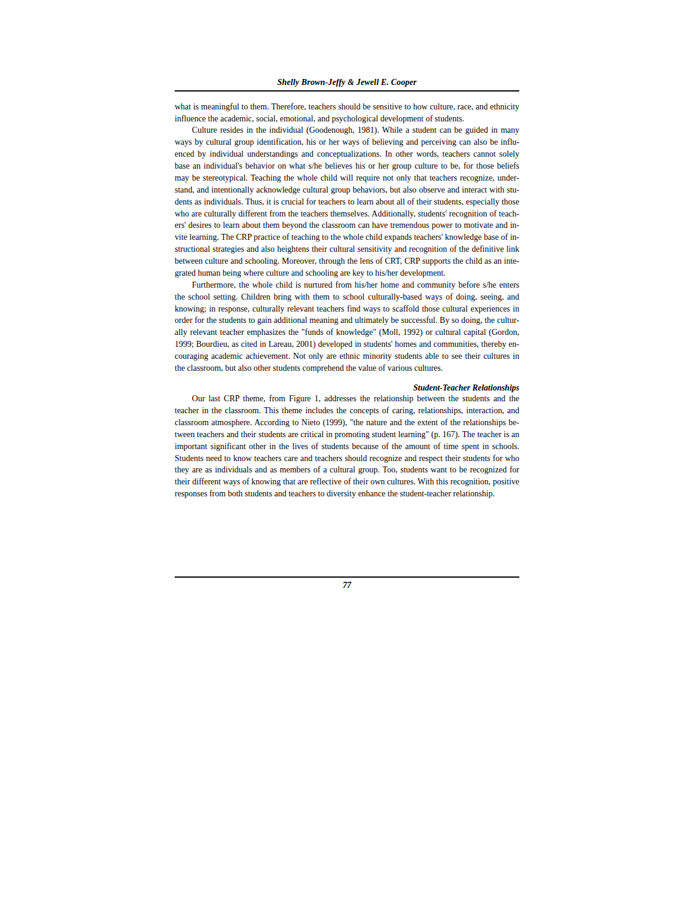Shelly Brown-Jeffy & Jewell E. Cooper
what is meaningful to them. Therefore, teachers should be sensitive to how culture, race, and ethnicity influence the academic, social, emotional, and psychological development of students.
Culture resides in the individual (Goodenough, 1981). While a student can be guided in many ways by cultural group identification, his or her ways of believing and perceiving can also be influenced by individual understandings and conceptualizations. In other words, teachers cannot solely base an individual's behavior on what s/he believes his or her group culture to be, for those beliefs may be stereotypical. Teaching the whole child will require not only that teachers recognize, understand, and intentionally acknowledge cultural group behaviors, but also observe and interact with students as individuals. Thus, it is crucial for teachers to learn about all of their students, especially those who are culturally different from the teachers themselves. Additionally, students' recognition of teachers' desires to learn about them beyond the classroom can have tremendous power to motivate and invite learning. The CRP practice of teaching to the whole child expands teachers' knowledge base of instructional strategies and also heightens their cultural sensitivity and recognition of the definitive link between culture and schooling. Moreover, through the lens of CRT, CRP supports the child as an integrated human being where culture and schooling are key to his/her development.
Furthermore, the whole child is nurtured from his/her home and community before s/he enters the school setting. Children bring with them to school culturally-based ways of doing, seeing, and knowing; in response, culturally relevant teachers find ways to scaffold those cultural experiences in order for the students to gain additional meaning and ultimately be successful. By so doing, the culturally relevant teacher emphasizes the "funds of knowledge" (Moll, 1992) or cultural capital (Gordon, 1999; Bourdieu, as cited in Lareau, 2001) developed in students' homes and communities, thereby encouraging academic achievement. Not only are ethnic minority students able to see their cultures in the classroom, but also other students comprehend the value of various cultures.
Student-Teacher Relationships
Our last CRP theme, from Figure 1, addresses the relationship between the students and the teacher in the classroom. This theme includes the concepts of caring, relationships, interaction, and classroom atmosphere. According to Nieto (1999), "the nature and the extent of the relationships between teachers and their students are critical in promoting student learning" (p. 167). The teacher is an important significant other in the lives of students because of the amount of time spent in schools. Students need to know teachers care and teachers should recognize and respect their students for who they are as individuals and as members of a cultural group. Too, students want to be recognized for their different ways of knowing that are reflective of their own cultures. With this recognition, positive responses from both students and teachers to diversity enhance the student-teacher relationship.
77